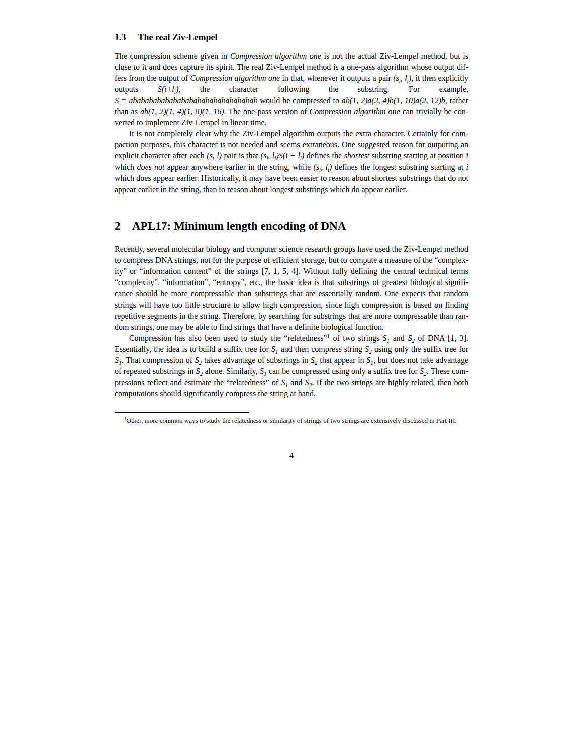1.3 The real Ziv-Lempel
The compression scheme given in Compression algorithm one is not the actual Ziv-Lempel method, but is close to it and does capture its spirit. The real Ziv-Lempel method is a one-pass algorithm whose output differs from the output of Compression algorithm one in that, whenever it outputs a pair (si, li), it then explicitly outputs S(i+li), the character following the substring. For example, S = abababababababababababababababab would be compressed to ab(1, 2)a(2, 4)b(1, 10)a(2, 12)b, rather than as ab(1, 2)(1, 4)(1, 8)(1, 16). The one-pass version of Compression algorithm one can trivially be converted to implement Ziv-Lempel in linear time.
It is not completely clear why the Ziv-Lempel algorithm outputs the extra character. Certainly for compaction purposes, this character is not needed and seems extraneous. One suggested reason for outputing an explicit character after each (s, l) pair is that (si, li)S(i + li) defines the shortest substring starting at position i which does not appear anywhere earlier in the string, while (si, li) defines the longest substring starting at i which does appear earlier. Historically, it may have been easier to reason about shortest substrings that do not appear earlier in the string, than to reason about longest substrings which do appear earlier.
2 APL17: Minimum length encoding of DNA
Recently, several molecular biology and computer science research groups have used the Ziv-Lempel method to compress DNA strings, not for the purpose of efficient storage, but to compute a measure of the “complexity” or “information content” of the strings [7, 1, 5, 4]. Without fully defining the central technical terms “complexity”, “information”, “entropy”, etc., the basic idea is that substrings of greatest biological significance should be more compressable than substrings that are essentially random. One expects that random strings will have too little structure to allow high compression, since high compression is based on finding repetitive segments in the string. Therefore, by searching for substrings that are more compressable than random strings, one may be able to find strings that have a definite biological function.
Compression has also been used to study the “relatedness”1 of two strings S1 and S2 of DNA [1, 3]. Essentially, the idea is to build a suffix tree for S1 and then compress string S2 using only the suffix tree for S1. That compression of S2 takes advantage of substrings in S2 that appear in S1, but does not take advantage of repeated substrings in S2 alone. Similarly, S1 can be compressed using only a suffix tree for S2. These compressions reflect and estimate the “relatedness” of S1 and S2. If the two strings are highly related, then both computations should significantly compress the string at hand.
1Other, more common ways to study the relatedness or similarity of strings of two strings are extensively discussed in Part III.
4